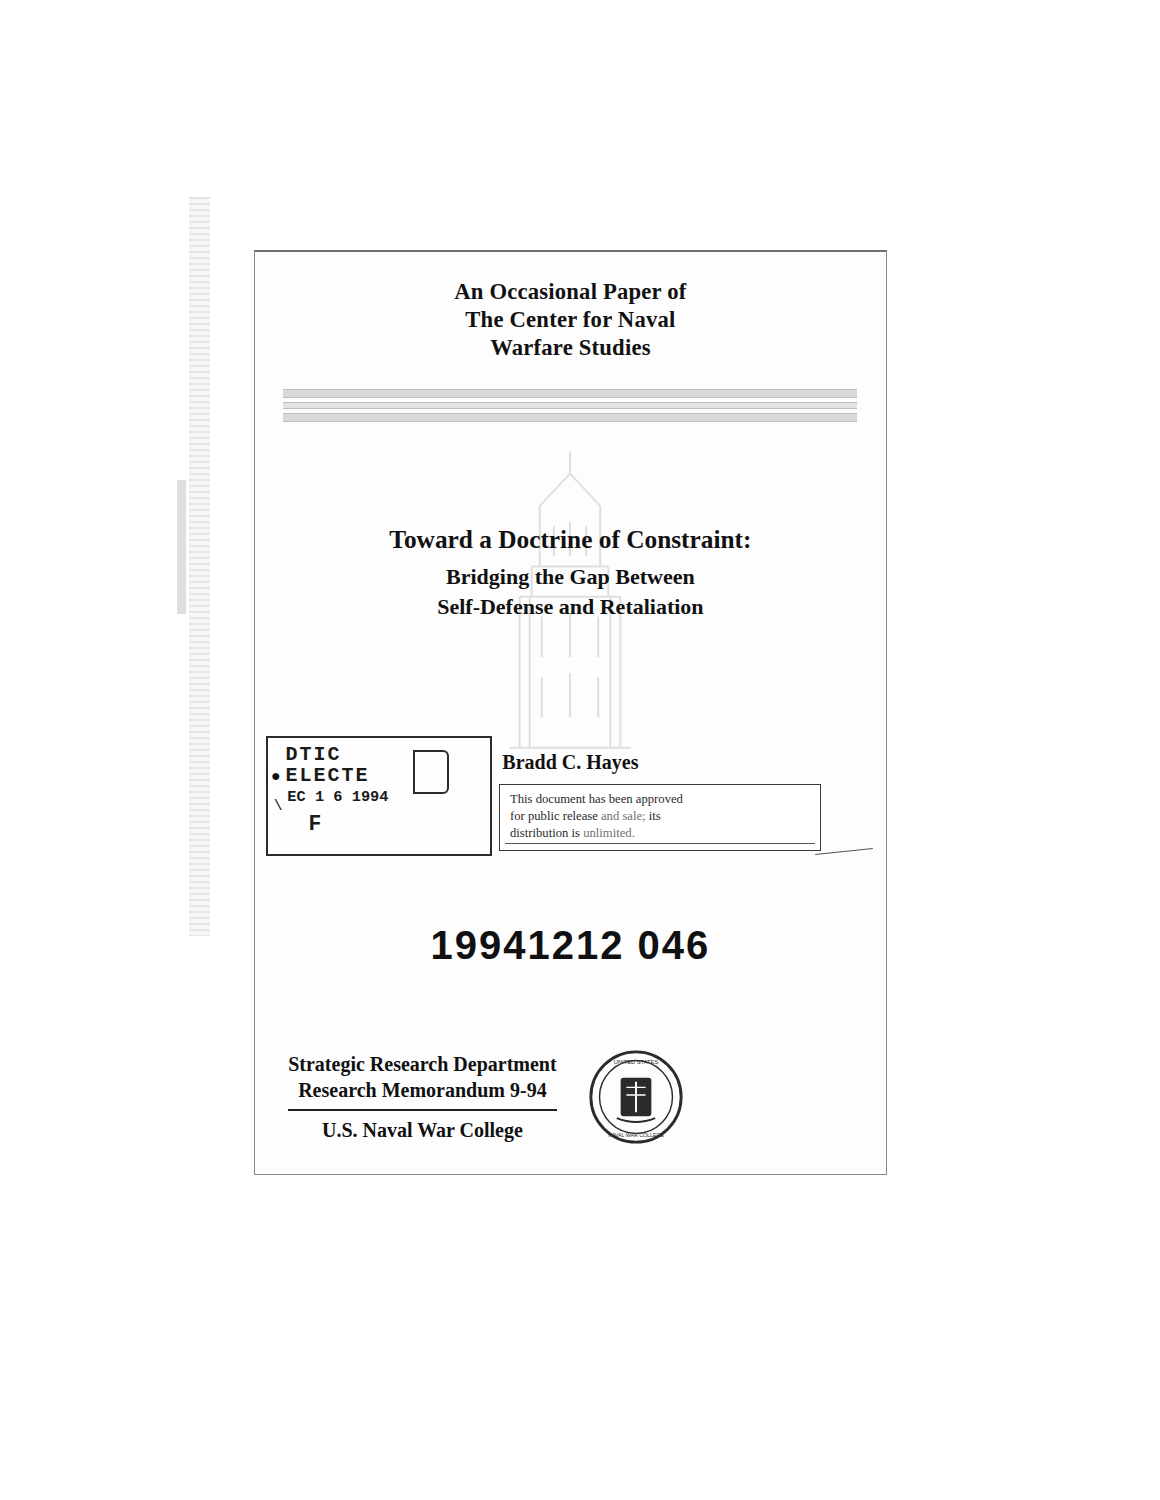An Occasional Paper of
The Center for Naval
Warfare Studies
Toward a Doctrine of Constraint:
Bridging the Gap Between
Self-Defense and Retaliation
Bradd C. Hayes
●
DTIC ELECTE
EC 1 6 1994
F
\
This document has been approved
for public release and sale; its
distribution is unlimited.
19941212 046
Strategic Research Department
Research Memorandum 9-94
U.S. Naval War College
UNITED STATES NAVAL WAR COLLEGE